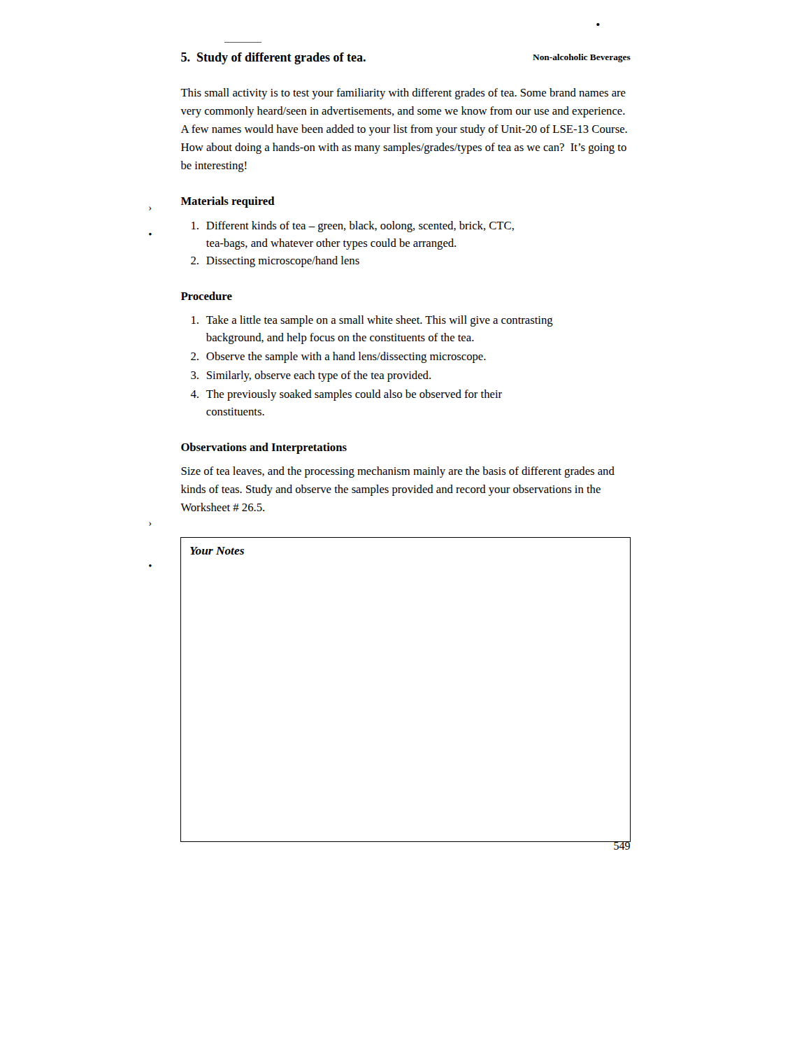•
›
•
›
•
5. Study of different grades of tea.
Non-alcoholic Beverages
This small activity is to test your familiarity with different grades of tea. Some brand names are very commonly heard/seen in advertisements, and some we know from our use and experience. A few names would have been added to your list from your study of Unit-20 of LSE-13 Course. How about doing a hands-on with as many samples/grades/types of tea as we can? It’s going to be interesting!
Materials required
Different kinds of tea – green, black, oolong, scented, brick, CTC, tea-bags, and whatever other types could be arranged.
Dissecting microscope/hand lens
Procedure
Take a little tea sample on a small white sheet. This will give a contrasting background, and help focus on the constituents of the tea.
Observe the sample with a hand lens/dissecting microscope.
Similarly, observe each type of the tea provided.
The previously soaked samples could also be observed for their constituents.
Observations and Interpretations
Size of tea leaves, and the processing mechanism mainly are the basis of different grades and kinds of teas. Study and observe the samples provided and record your observations in the Worksheet # 26.5.
Your Notes
549